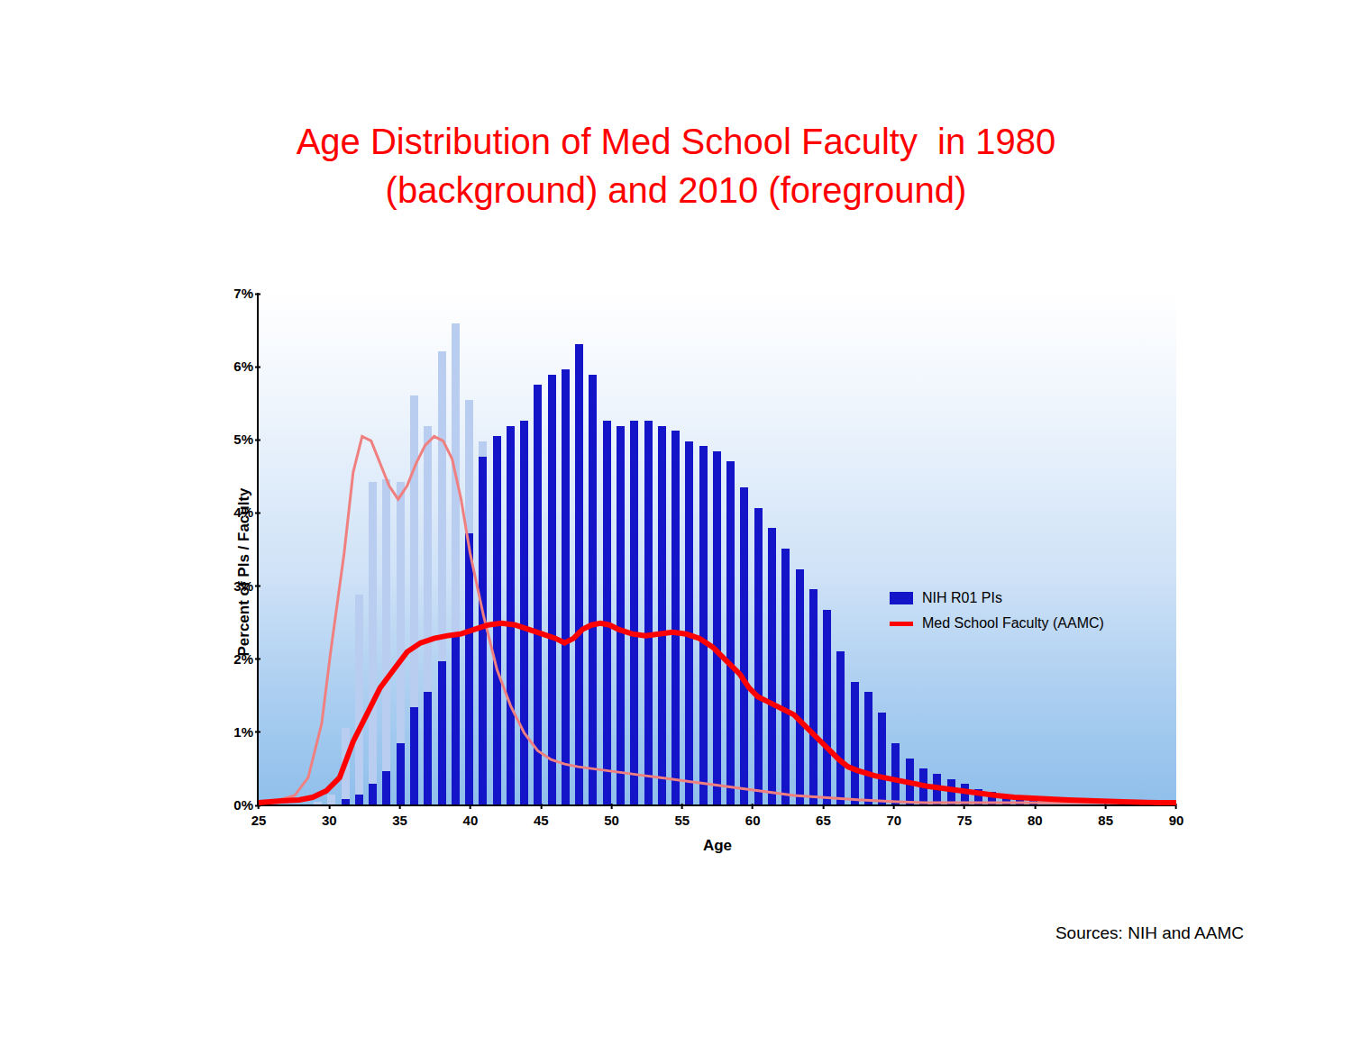Age Distribution of Med School Faculty in 1980
(background) and 2010 (foreground)
Percent of PIs / Faculty
7%
6%
5%
4%
3%
2%
1%
0%
25
30
35
40
45
50
55
60
65
70
75
80
85
90
Age
NIH R01 PIs
Med School Faculty (AAMC)
Sources: NIH and AAMC